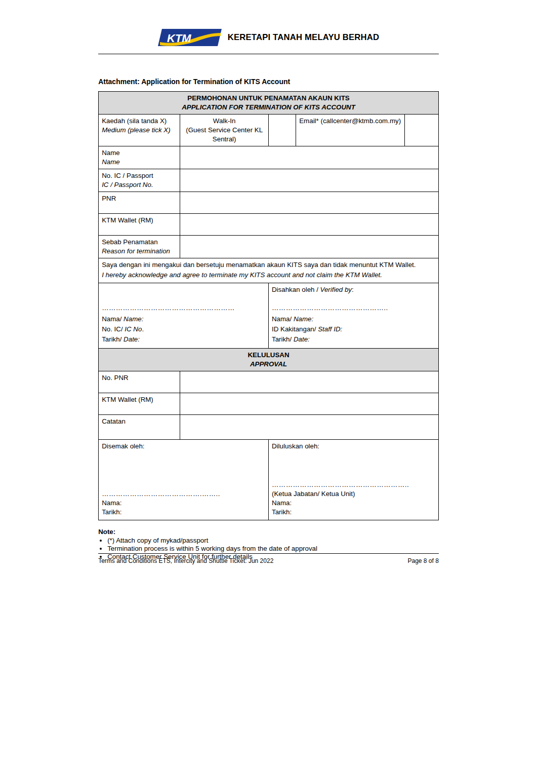KTM KERETAPI TANAH MELAYU BERHAD
Attachment: Application for Termination of KITS Account
| PERMOHONAN UNTUK PENAMATAN AKAUN KITS APPLICATION FOR TERMINATION OF KITS ACCOUNT |
| Kaedah (sila tanda X) Medium (please tick X) | Walk-In (Guest Service Center KL Sentral) | | Email* (callcenter@ktmb.com.my) | |
| Name Name | |
| No. IC / Passport IC / Passport No. | |
| PNR | |
| KTM Wallet (RM) | |
| Sebab Penamatan Reason for termination | |
| Saya dengan ini mengakui dan bersetuju menamatkan akaun KITS saya dan tidak menuntut KTM Wallet. I hereby acknowledge and agree to terminate my KITS account and not claim the KTM Wallet. |
| ………………………………………………… Nama/ Name: No. IC/ IC No . Tarikh/ Date: | Disahkan oleh / Verified by : ………………………………………….. Nama/ Name: ID Kakitangan/ Staff ID: Tarikh/ Date: |
| KELULUSAN APPROVAL |
| No. PNR | |
| KTM Wallet (RM) | |
| Catatan | |
| Disemak oleh: …………………………………….…….. Nama: Tarikh: | Diluluskan oleh: ………………………………………………….. (Ketua Jabatan/ Ketua Unit) Nama: Tarikh: |
Note:
(*) Attach copy of mykad/passport
Termination process is within 5 working days from the date of approval
Contact Customer Service Unit for further details
Terms and Conditions ETS, Intercity and Shuttle Ticket: Jun 2022 Page 8 of 8